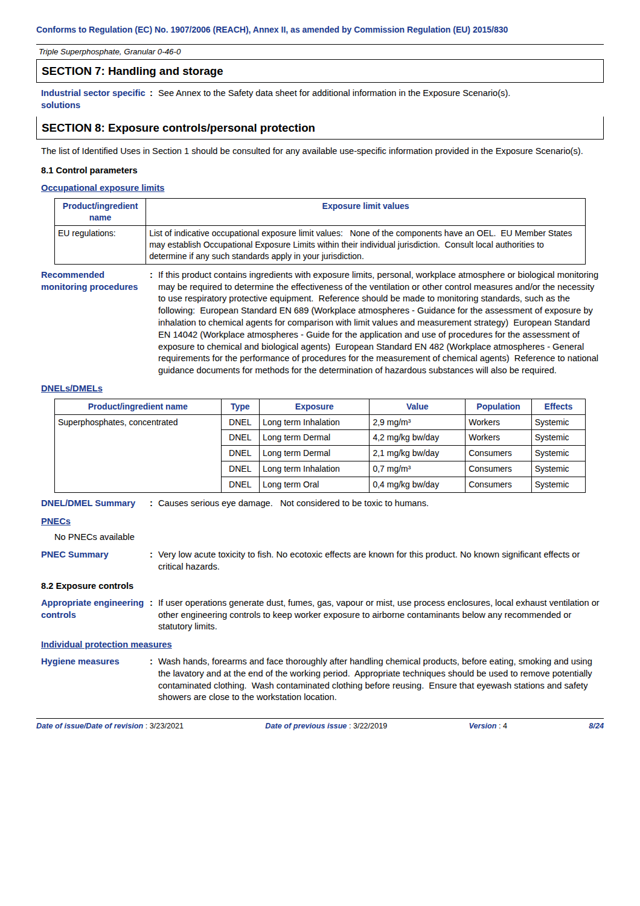Conforms to Regulation (EC) No. 1907/2006 (REACH), Annex II, as amended by Commission Regulation (EU) 2015/830
Triple Superphosphate, Granular 0-46-0
SECTION 7: Handling and storage
Industrial sector specific solutions
:
See Annex to the Safety data sheet for additional information in the Exposure Scenario(s).
SECTION 8: Exposure controls/personal protection
The list of Identified Uses in Section 1 should be consulted for any available use-specific information provided in the Exposure Scenario(s).
8.1 Control parameters
Occupational exposure limits
| Product/ingredient name | Exposure limit values |
| --- | --- |
| EU regulations: | List of indicative occupational exposure limit values: None of the components have an OEL. EU Member States may establish Occupational Exposure Limits within their individual jurisdiction. Consult local authorities to determine if any such standards apply in your jurisdiction. |
Recommended monitoring procedures
:
If this product contains ingredients with exposure limits, personal, workplace atmosphere or biological monitoring may be required to determine the effectiveness of the ventilation or other control measures and/or the necessity to use respiratory protective equipment. Reference should be made to monitoring standards, such as the following: European Standard EN 689 (Workplace atmospheres - Guidance for the assessment of exposure by inhalation to chemical agents for comparison with limit values and measurement strategy) European Standard EN 14042 (Workplace atmospheres - Guide for the application and use of procedures for the assessment of exposure to chemical and biological agents) European Standard EN 482 (Workplace atmospheres - General requirements for the performance of procedures for the measurement of chemical agents) Reference to national guidance documents for methods for the determination of hazardous substances will also be required.
DNELs/DMELs
| Product/ingredient name | Type | Exposure | Value | Population | Effects |
| --- | --- | --- | --- | --- | --- |
| Superphosphates, concentrated | DNEL | Long term Inhalation | 2,9 mg/m³ | Workers | Systemic |
| DNEL | Long term Dermal | 4,2 mg/kg bw/day | Workers | Systemic |
| DNEL | Long term Dermal | 2,1 mg/kg bw/day | Consumers | Systemic |
| DNEL | Long term Inhalation | 0,7 mg/m³ | Consumers | Systemic |
| DNEL | Long term Oral | 0,4 mg/kg bw/day | Consumers | Systemic |
DNEL/DMEL Summary
:
Causes serious eye damage. Not considered to be toxic to humans.
PNECs
No PNECs available
PNEC Summary
:
Very low acute toxicity to fish. No ecotoxic effects are known for this product. No known significant effects or critical hazards.
8.2 Exposure controls
Appropriate engineering controls
:
If user operations generate dust, fumes, gas, vapour or mist, use process enclosures, local exhaust ventilation or other engineering controls to keep worker exposure to airborne contaminants below any recommended or statutory limits.
Individual protection measures
Hygiene measures
:
Wash hands, forearms and face thoroughly after handling chemical products, before eating, smoking and using the lavatory and at the end of the working period. Appropriate techniques should be used to remove potentially contaminated clothing. Wash contaminated clothing before reusing. Ensure that eyewash stations and safety showers are close to the workstation location.
Date of issue/Date of revision : 3/23/2021
Date of previous issue : 3/22/2019
Version : 4
8/24